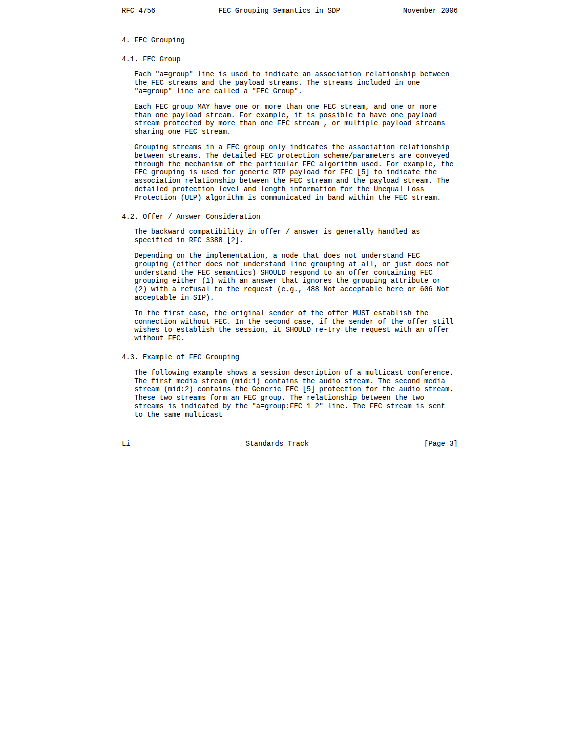RFC 4756 FEC Grouping Semantics in SDP November 2006
4. FEC Grouping
4.1. FEC Group
Each "a=group" line is used to indicate an association relationship between the FEC streams and the payload streams. The streams included in one "a=group" line are called a "FEC Group".
Each FEC group MAY have one or more than one FEC stream, and one or more than one payload stream. For example, it is possible to have one payload stream protected by more than one FEC stream , or multiple payload streams sharing one FEC stream.
Grouping streams in a FEC group only indicates the association relationship between streams. The detailed FEC protection scheme/parameters are conveyed through the mechanism of the particular FEC algorithm used. For example, the FEC grouping is used for generic RTP payload for FEC [5] to indicate the association relationship between the FEC stream and the payload stream. The detailed protection level and length information for the Unequal Loss Protection (ULP) algorithm is communicated in band within the FEC stream.
4.2. Offer / Answer Consideration
The backward compatibility in offer / answer is generally handled as specified in RFC 3388 [2].
Depending on the implementation, a node that does not understand FEC grouping (either does not understand line grouping at all, or just does not understand the FEC semantics) SHOULD respond to an offer containing FEC grouping either (1) with an answer that ignores the grouping attribute or (2) with a refusal to the request (e.g., 488 Not acceptable here or 606 Not acceptable in SIP).
In the first case, the original sender of the offer MUST establish the connection without FEC. In the second case, if the sender of the offer still wishes to establish the session, it SHOULD re-try the request with an offer without FEC.
4.3. Example of FEC Grouping
The following example shows a session description of a multicast conference. The first media stream (mid:1) contains the audio stream. The second media stream (mid:2) contains the Generic FEC [5] protection for the audio stream. These two streams form an FEC group. The relationship between the two streams is indicated by the "a=group:FEC 1 2" line. The FEC stream is sent to the same multicast
Li Standards Track[Page 3]